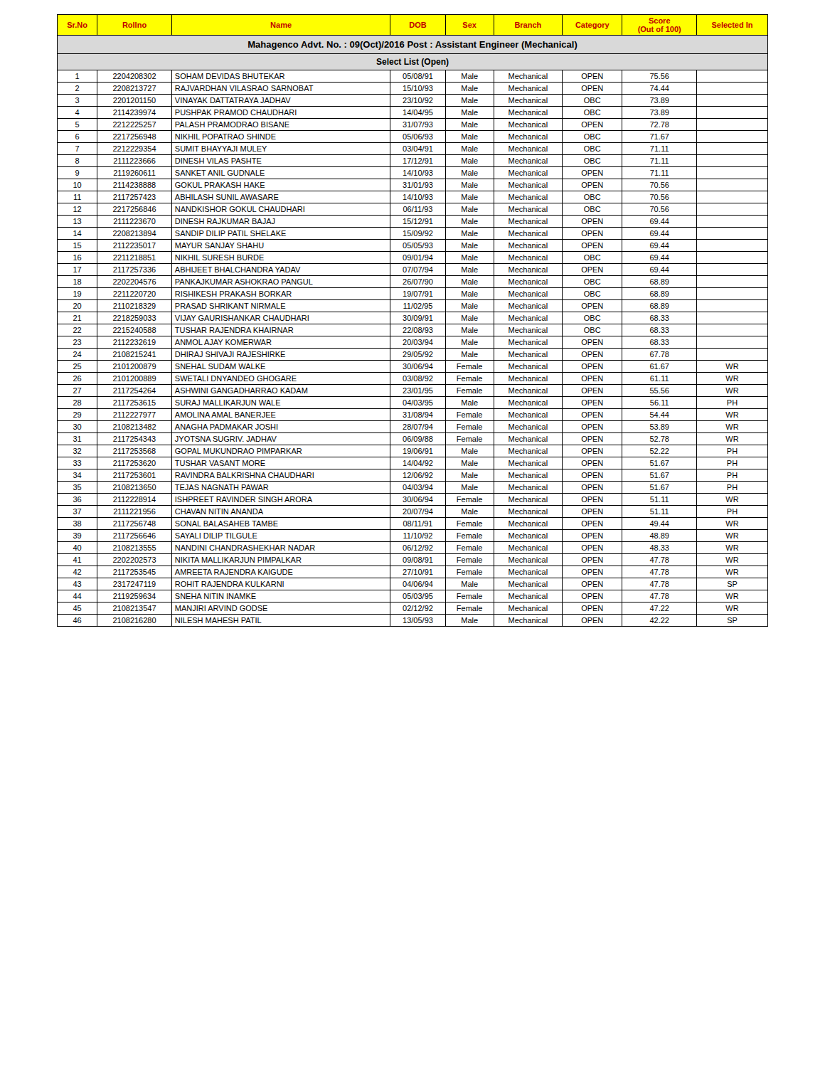| Mahagenco Advt. No. : 09(Oct)/2016 Post : Assistant Engineer (Mechanical) |
| Select List (Open) |
| Sr.No | Rollno | Name | DOB | Sex | Branch | Category | Score (Out of 100) | Selected In |
| 1 | 2204208302 | SOHAM DEVIDAS BHUTEKAR | 05/08/91 | Male | Mechanical | OPEN | 75.56 | |
| 2 | 2208213727 | RAJVARDHAN VILASRAO SARNOBAT | 15/10/93 | Male | Mechanical | OPEN | 74.44 | |
| 3 | 2201201150 | VINAYAK DATTATRAYA JADHAV | 23/10/92 | Male | Mechanical | OBC | 73.89 | |
| 4 | 2114239974 | PUSHPAK PRAMOD CHAUDHARI | 14/04/95 | Male | Mechanical | OBC | 73.89 | |
| 5 | 2212225257 | PALASH PRAMODRAO BISANE | 31/07/93 | Male | Mechanical | OPEN | 72.78 | |
| 6 | 2217256948 | NIKHIL POPATRAO SHINDE | 05/06/93 | Male | Mechanical | OBC | 71.67 | |
| 7 | 2212229354 | SUMIT BHAYYAJI MULEY | 03/04/91 | Male | Mechanical | OBC | 71.11 | |
| 8 | 2111223666 | DINESH VILAS PASHTE | 17/12/91 | Male | Mechanical | OBC | 71.11 | |
| 9 | 2119260611 | SANKET ANIL GUDNALE | 14/10/93 | Male | Mechanical | OPEN | 71.11 | |
| 10 | 2114238888 | GOKUL PRAKASH HAKE | 31/01/93 | Male | Mechanical | OPEN | 70.56 | |
| 11 | 2117257423 | ABHILASH SUNIL AWASARE | 14/10/93 | Male | Mechanical | OBC | 70.56 | |
| 12 | 2217256846 | NANDKISHOR GOKUL CHAUDHARI | 06/11/93 | Male | Mechanical | OBC | 70.56 | |
| 13 | 2111223670 | DINESH RAJKUMAR BAJAJ | 15/12/91 | Male | Mechanical | OPEN | 69.44 | |
| 14 | 2208213894 | SANDIP DILIP PATIL SHELAKE | 15/09/92 | Male | Mechanical | OPEN | 69.44 | |
| 15 | 2112235017 | MAYUR SANJAY SHAHU | 05/05/93 | Male | Mechanical | OPEN | 69.44 | |
| 16 | 2211218851 | NIKHIL SURESH BURDE | 09/01/94 | Male | Mechanical | OBC | 69.44 | |
| 17 | 2117257336 | ABHIJEET BHALCHANDRA YADAV | 07/07/94 | Male | Mechanical | OPEN | 69.44 | |
| 18 | 2202204576 | PANKAJKUMAR ASHOKRAO PANGUL | 26/07/90 | Male | Mechanical | OBC | 68.89 | |
| 19 | 2211220720 | RISHIKESH PRAKASH BORKAR | 19/07/91 | Male | Mechanical | OBC | 68.89 | |
| 20 | 2110218329 | PRASAD SHRIKANT NIRMALE | 11/02/95 | Male | Mechanical | OPEN | 68.89 | |
| 21 | 2218259033 | VIJAY GAURISHANKAR CHAUDHARI | 30/09/91 | Male | Mechanical | OBC | 68.33 | |
| 22 | 2215240588 | TUSHAR RAJENDRA KHAIRNAR | 22/08/93 | Male | Mechanical | OBC | 68.33 | |
| 23 | 2112232619 | ANMOL AJAY KOMERWAR | 20/03/94 | Male | Mechanical | OPEN | 68.33 | |
| 24 | 2108215241 | DHIRAJ SHIVAJI RAJESHIRKE | 29/05/92 | Male | Mechanical | OPEN | 67.78 | |
| 25 | 2101200879 | SNEHAL SUDAM WALKE | 30/06/94 | Female | Mechanical | OPEN | 61.67 | WR |
| 26 | 2101200889 | SWETALI DNYANDEO GHOGARE | 03/08/92 | Female | Mechanical | OPEN | 61.11 | WR |
| 27 | 2117254264 | ASHWINI GANGADHARRAO KADAM | 23/01/95 | Female | Mechanical | OPEN | 55.56 | WR |
| 28 | 2117253615 | SURAJ MALLIKARJUN WALE | 04/03/95 | Male | Mechanical | OPEN | 56.11 | PH |
| 29 | 2112227977 | AMOLINA AMAL BANERJEE | 31/08/94 | Female | Mechanical | OPEN | 54.44 | WR |
| 30 | 2108213482 | ANAGHA PADMAKAR JOSHI | 28/07/94 | Female | Mechanical | OPEN | 53.89 | WR |
| 31 | 2117254343 | JYOTSNA SUGRIV. JADHAV | 06/09/88 | Female | Mechanical | OPEN | 52.78 | WR |
| 32 | 2117253568 | GOPAL MUKUNDRAO PIMPARKAR | 19/06/91 | Male | Mechanical | OPEN | 52.22 | PH |
| 33 | 2117253620 | TUSHAR VASANT MORE | 14/04/92 | Male | Mechanical | OPEN | 51.67 | PH |
| 34 | 2117253601 | RAVINDRA BALKRISHNA CHAUDHARI | 12/06/92 | Male | Mechanical | OPEN | 51.67 | PH |
| 35 | 2108213650 | TEJAS NAGNATH PAWAR | 04/03/94 | Male | Mechanical | OPEN | 51.67 | PH |
| 36 | 2112228914 | ISHPREET RAVINDER SINGH ARORA | 30/06/94 | Female | Mechanical | OPEN | 51.11 | WR |
| 37 | 2111221956 | CHAVAN NITIN ANANDA | 20/07/94 | Male | Mechanical | OPEN | 51.11 | PH |
| 38 | 2117256748 | SONAL BALASAHEB TAMBE | 08/11/91 | Female | Mechanical | OPEN | 49.44 | WR |
| 39 | 2117256646 | SAYALI DILIP TILGULE | 11/10/92 | Female | Mechanical | OPEN | 48.89 | WR |
| 40 | 2108213555 | NANDINI CHANDRASHEKHAR NADAR | 06/12/92 | Female | Mechanical | OPEN | 48.33 | WR |
| 41 | 2202202573 | NIKITA MALLIKARJUN PIMPALKAR | 09/08/91 | Female | Mechanical | OPEN | 47.78 | WR |
| 42 | 2117253545 | AMREETA RAJENDRA KAIGUDE | 27/10/91 | Female | Mechanical | OPEN | 47.78 | WR |
| 43 | 2317247119 | ROHIT RAJENDRA KULKARNI | 04/06/94 | Male | Mechanical | OPEN | 47.78 | SP |
| 44 | 2119259634 | SNEHA NITIN INAMKE | 05/03/95 | Female | Mechanical | OPEN | 47.78 | WR |
| 45 | 2108213547 | MANJIRI ARVIND GODSE | 02/12/92 | Female | Mechanical | OPEN | 47.22 | WR |
| 46 | 2108216280 | NILESH MAHESH PATIL | 13/05/93 | Male | Mechanical | OPEN | 42.22 | SP |